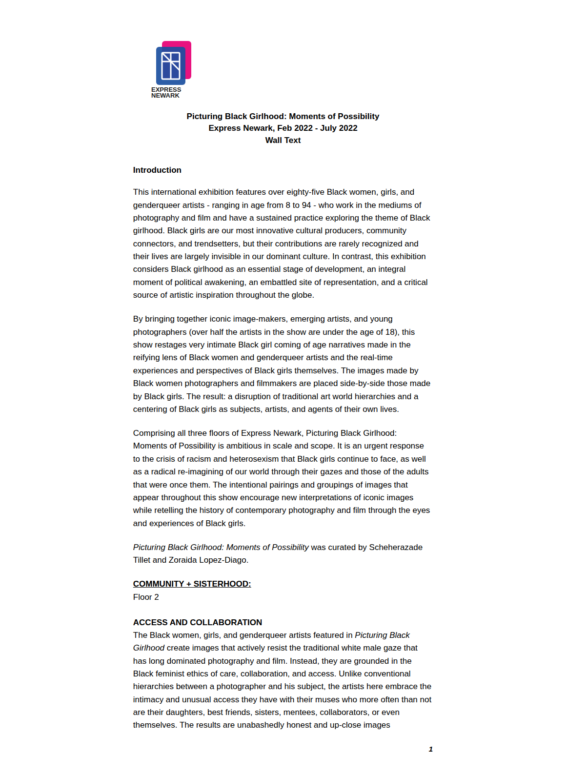EXPRESS NEWARK
Picturing Black Girlhood: Moments of Possibility Express Newark, Feb 2022 - July 2022 Wall Text
Introduction
This international exhibition features over eighty-five Black women, girls, and genderqueer artists - ranging in age from 8 to 94 - who work in the mediums of photography and film and have a sustained practice exploring the theme of Black girlhood. Black girls are our most innovative cultural producers, community connectors, and trendsetters, but their contributions are rarely recognized and their lives are largely invisible in our dominant culture. In contrast, this exhibition considers Black girlhood as an essential stage of development, an integral moment of political awakening, an embattled site of representation, and a critical source of artistic inspiration throughout the globe.
By bringing together iconic image-makers, emerging artists, and young photographers (over half the artists in the show are under the age of 18), this show restages very intimate Black girl coming of age narratives made in the reifying lens of Black women and genderqueer artists and the real-time experiences and perspectives of Black girls themselves. The images made by Black women photographers and filmmakers are placed side-by-side those made by Black girls. The result: a disruption of traditional art world hierarchies and a centering of Black girls as subjects, artists, and agents of their own lives.
Comprising all three floors of Express Newark, Picturing Black Girlhood: Moments of Possibility is ambitious in scale and scope. It is an urgent response to the crisis of racism and heterosexism that Black girls continue to face, as well as a radical re-imagining of our world through their gazes and those of the adults that were once them. The intentional pairings and groupings of images that appear throughout this show encourage new interpretations of iconic images while retelling the history of contemporary photography and film through the eyes and experiences of Black girls.
Picturing Black Girlhood: Moments of Possibility was curated by Scheherazade Tillet and Zoraida Lopez-Diago.
COMMUNITY + SISTERHOOD:
Floor 2
ACCESS AND COLLABORATION
The Black women, girls, and genderqueer artists featured in Picturing Black Girlhood create images that actively resist the traditional white male gaze that has long dominated photography and film. Instead, they are grounded in the Black feminist ethics of care, collaboration, and access. Unlike conventional hierarchies between a photographer and his subject, the artists here embrace the intimacy and unusual access they have with their muses who more often than not are their daughters, best friends, sisters, mentees, collaborators, or even themselves. The results are unabashedly honest and up-close images
1